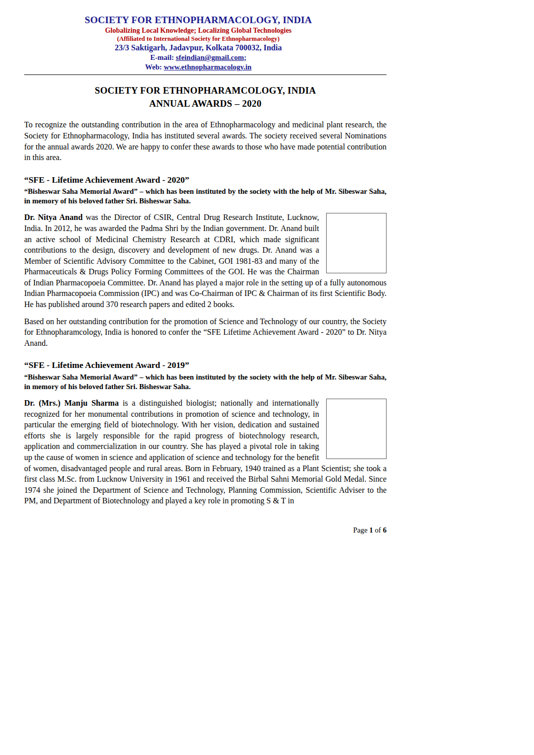SOCIETY FOR ETHNOPHARMACOLOGY, INDIA
Globalizing Local Knowledge; Localizing Global Technologies
(Affiliated to International Society for Ethnopharmacology)
23/3 Saktigarh, Jadavpur, Kolkata 700032, India
E-mail: sfeindian@gmail.com;
Web: www.ethnopharmacology.in
SOCIETY FOR ETHNOPHARAMCOLOGY, INDIA
ANNUAL AWARDS – 2020
To recognize the outstanding contribution in the area of Ethnopharmacology and medicinal plant research, the Society for Ethnopharmacology, India has instituted several awards. The society received several Nominations for the annual awards 2020. We are happy to confer these awards to those who have made potential contribution in this area.
“SFE - Lifetime Achievement Award - 2020”
“Bisheswar Saha Memorial Award” – which has been instituted by the society with the help of Mr. Sibeswar Saha, in memory of his beloved father Sri. Bisheswar Saha.
Dr. Nitya Anand was the Director of CSIR, Central Drug Research Institute, Lucknow, India. In 2012, he was awarded the Padma Shri by the Indian government. Dr. Anand built an active school of Medicinal Chemistry Research at CDRI, which made significant contributions to the design, discovery and development of new drugs. Dr. Anand was a Member of Scientific Advisory Committee to the Cabinet, GOI 1981-83 and many of the Pharmaceuticals & Drugs Policy Forming Committees of the GOI. He was the Chairman of Indian Pharmacopoeia Committee. Dr. Anand has played a major role in the setting up of a fully autonomous Indian Pharmacopoeia Commission (IPC) and was Co-Chairman of IPC & Chairman of its first Scientific Body. He has published around 370 research papers and edited 2 books.
Based on her outstanding contribution for the promotion of Science and Technology of our country, the Society for Ethnopharamcology, India is honored to confer the “SFE Lifetime Achievement Award - 2020” to Dr. Nitya Anand.
“SFE - Lifetime Achievement Award - 2019”
“Bisheswar Saha Memorial Award” – which has been instituted by the society with the help of Mr. Sibeswar Saha, in memory of his beloved father Sri. Bisheswar Saha.
Dr. (Mrs.) Manju Sharma is a distinguished biologist; nationally and internationally recognized for her monumental contributions in promotion of science and technology, in particular the emerging field of biotechnology. With her vision, dedication and sustained efforts she is largely responsible for the rapid progress of biotechnology research, application and commercialization in our country. She has played a pivotal role in taking up the cause of women in science and application of science and technology for the benefit of women, disadvantaged people and rural areas. Born in February, 1940 trained as a Plant Scientist; she took a first class M.Sc. from Lucknow University in 1961 and received the Birbal Sahni Memorial Gold Medal. Since 1974 she joined the Department of Science and Technology, Planning Commission, Scientific Adviser to the PM, and Department of Biotechnology and played a key role in promoting S & T in
Page 1 of 6